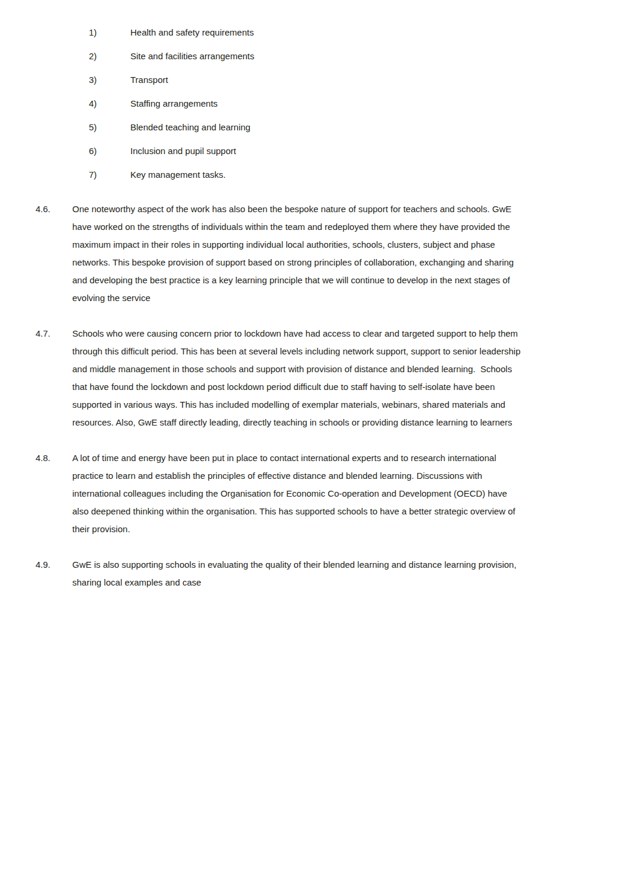1) Health and safety requirements
2) Site and facilities arrangements
3) Transport
4) Staffing arrangements
5) Blended teaching and learning
6) Inclusion and pupil support
7) Key management tasks.
4.6. One noteworthy aspect of the work has also been the bespoke nature of support for teachers and schools. GwE have worked on the strengths of individuals within the team and redeployed them where they have provided the maximum impact in their roles in supporting individual local authorities, schools, clusters, subject and phase networks. This bespoke provision of support based on strong principles of collaboration, exchanging and sharing and developing the best practice is a key learning principle that we will continue to develop in the next stages of evolving the service
4.7. Schools who were causing concern prior to lockdown have had access to clear and targeted support to help them through this difficult period. This has been at several levels including network support, support to senior leadership and middle management in those schools and support with provision of distance and blended learning. Schools that have found the lockdown and post lockdown period difficult due to staff having to self-isolate have been supported in various ways. This has included modelling of exemplar materials, webinars, shared materials and resources. Also, GwE staff directly leading, directly teaching in schools or providing distance learning to learners
4.8. A lot of time and energy have been put in place to contact international experts and to research international practice to learn and establish the principles of effective distance and blended learning. Discussions with international colleagues including the Organisation for Economic Co-operation and Development (OECD) have also deepened thinking within the organisation. This has supported schools to have a better strategic overview of their provision.
4.9. GwE is also supporting schools in evaluating the quality of their blended learning and distance learning provision, sharing local examples and case